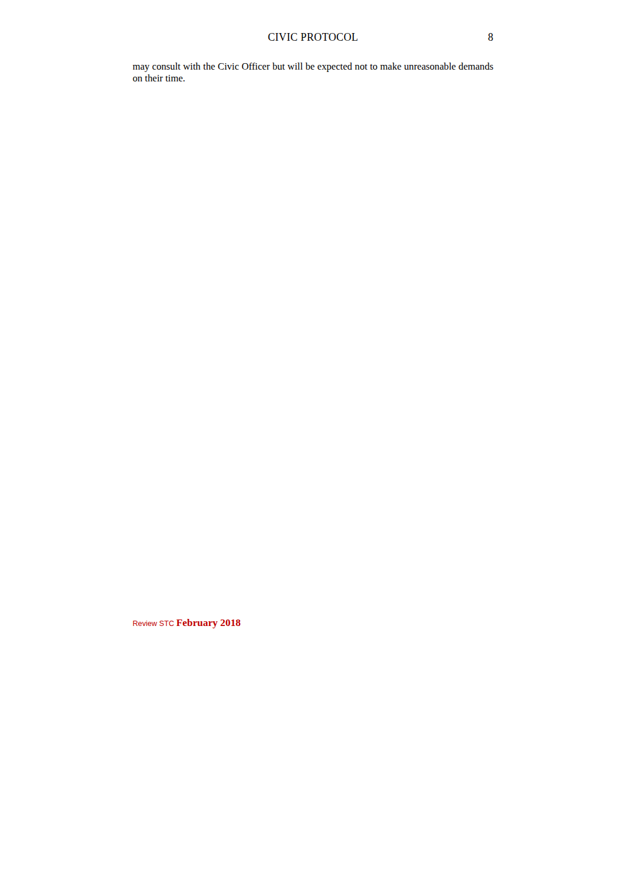CIVIC PROTOCOL 8
may consult with the Civic Officer but will be expected not to make unreasonable demands on their time.
Review STC February 2018